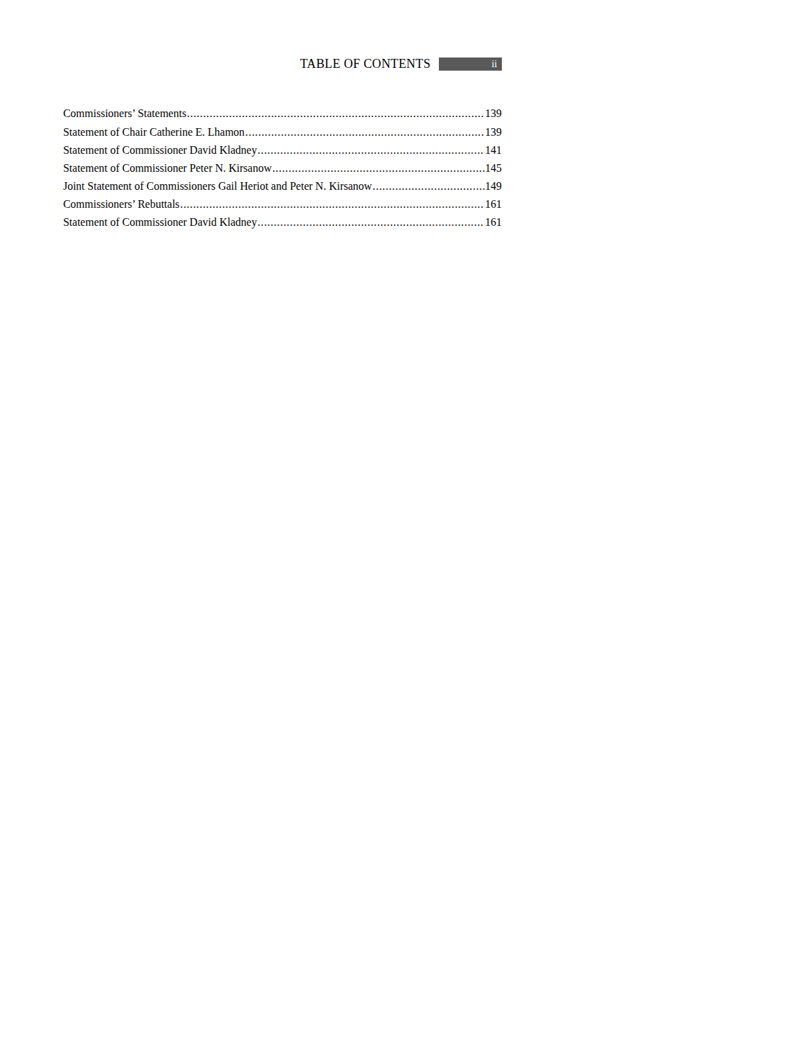TABLE OF CONTENTS
ii
Commissioners’ Statements ................................................................................................................................. 139
Statement of Chair Catherine E. Lhamon ......................................................................................................... 139
Statement of Commissioner David Kladney ..................................................................................................... 141
Statement of Commissioner Peter N. Kirsanow ................................................................................................ 145
Joint Statement of Commissioners Gail Heriot and Peter N. Kirsanow ............................................................. 149
Commissioners’ Rebuttals .................................................................................................................... 161
Statement of Commissioner David Kladney ..................................................................................................... 161